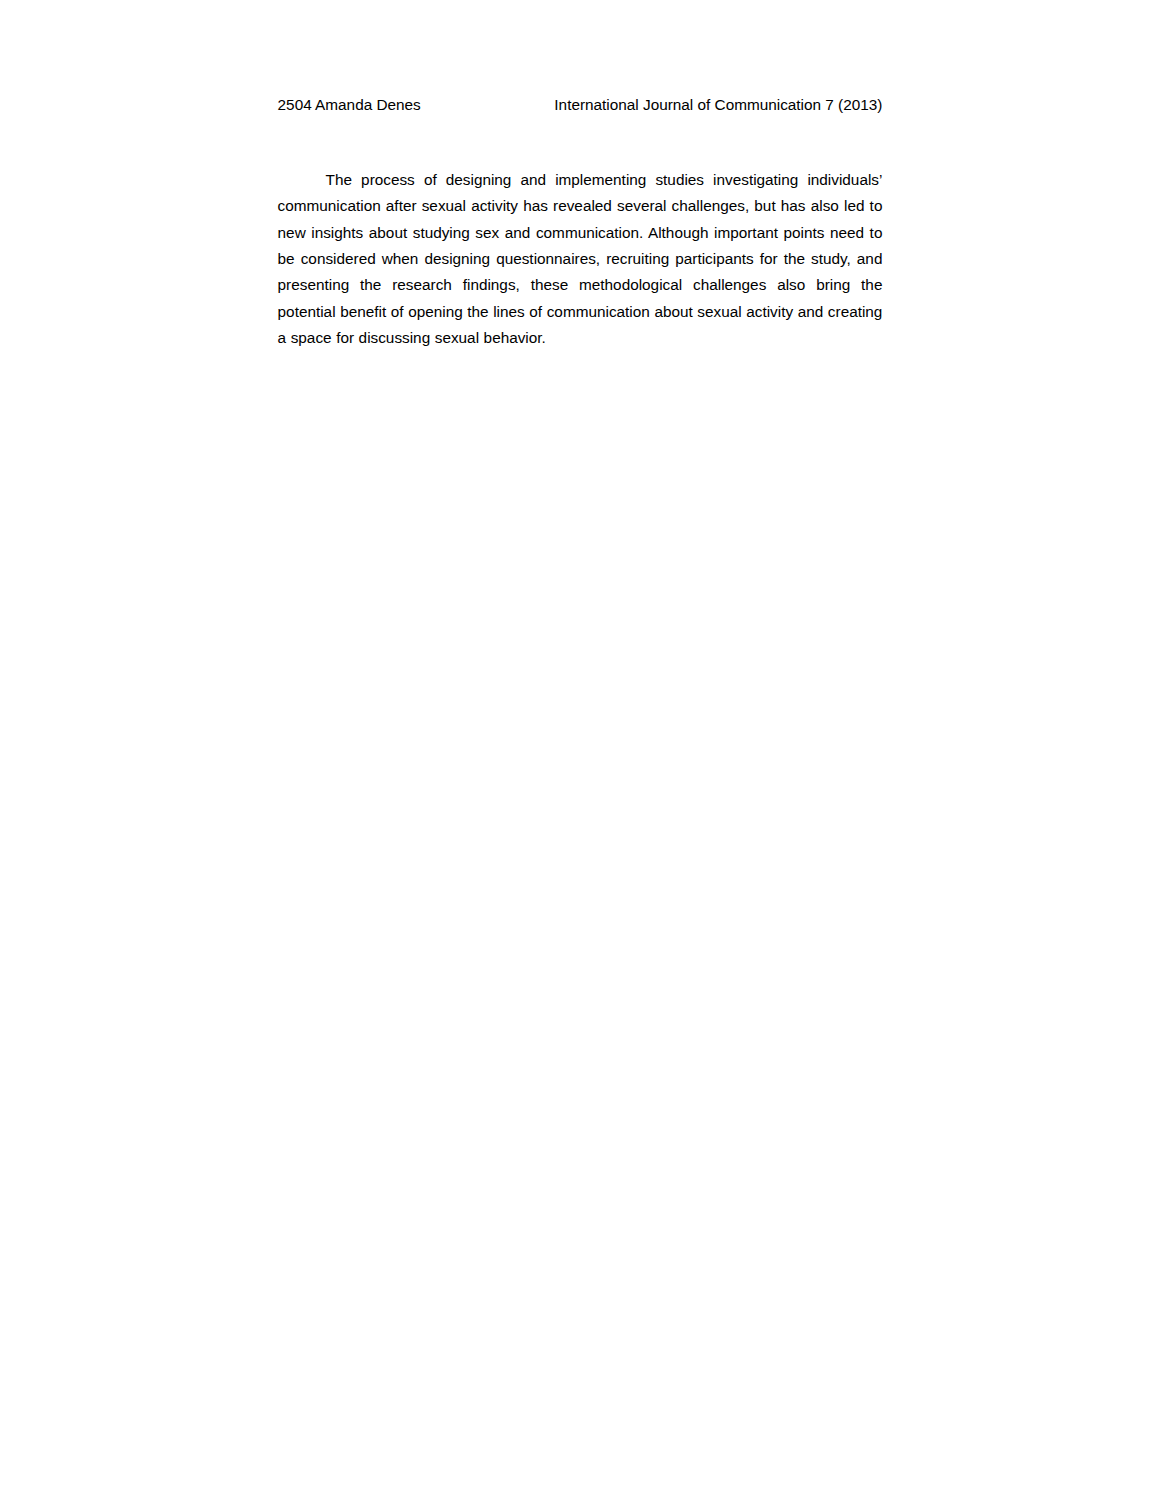2504 Amanda Denes International Journal of Communication 7 (2013)
The process of designing and implementing studies investigating individuals’ communication after sexual activity has revealed several challenges, but has also led to new insights about studying sex and communication. Although important points need to be considered when designing questionnaires, recruiting participants for the study, and presenting the research findings, these methodological challenges also bring the potential benefit of opening the lines of communication about sexual activity and creating a space for discussing sexual behavior.